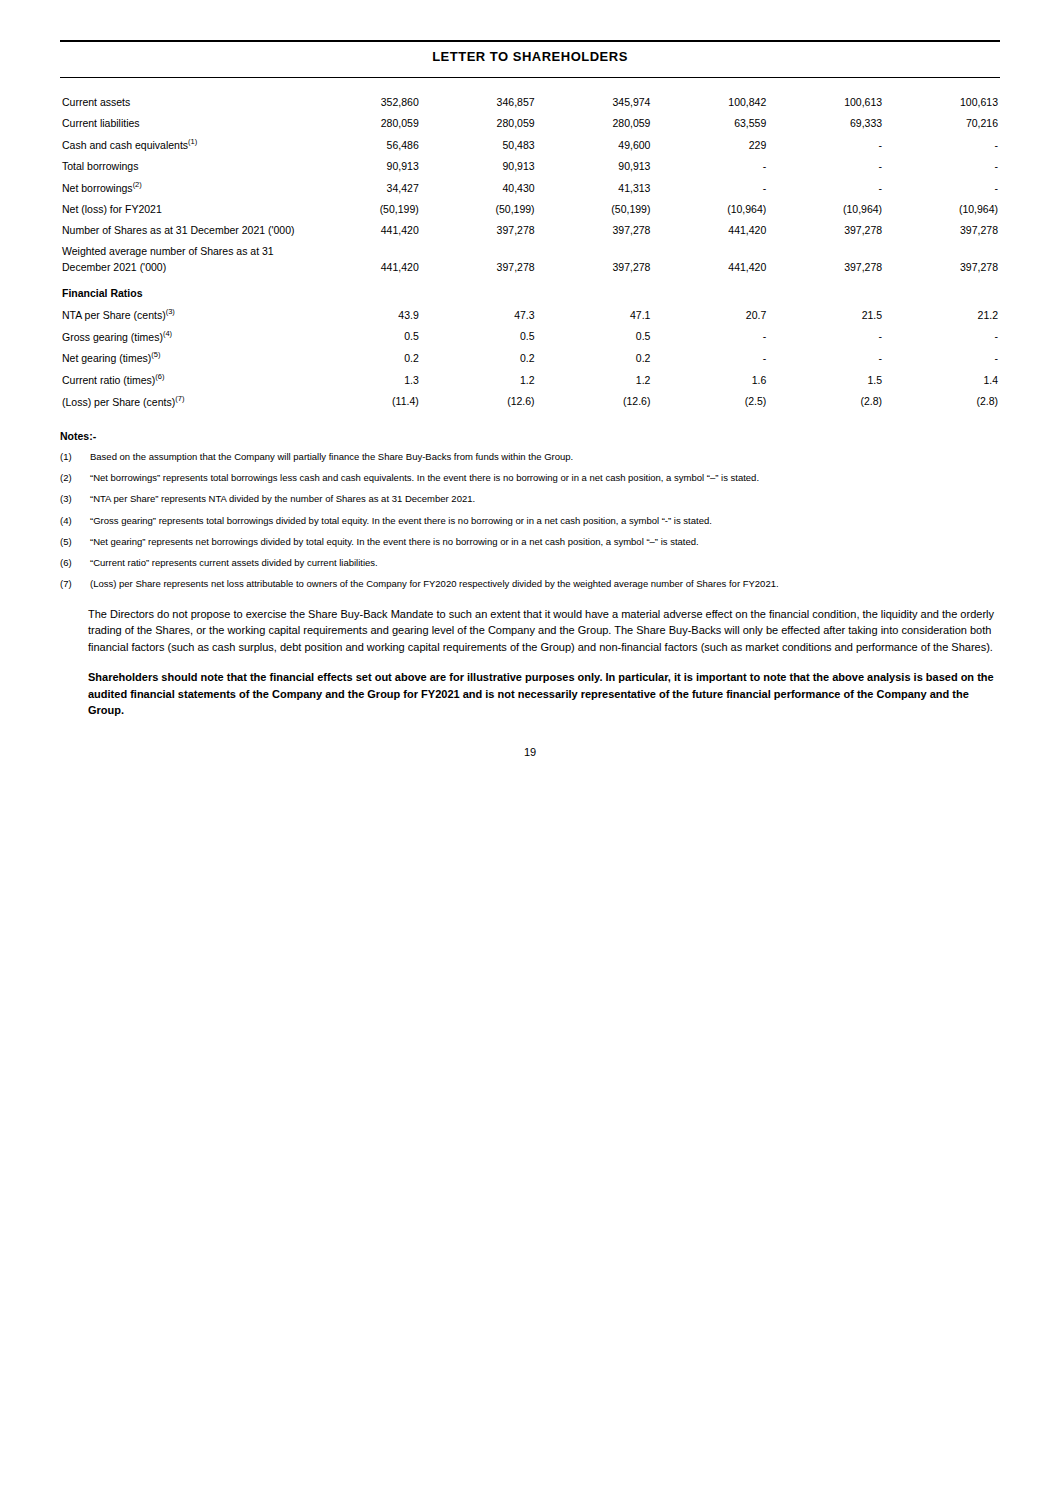LETTER TO SHAREHOLDERS
| Current assets | 352,860 | 346,857 | 345,974 | 100,842 | 100,613 | 100,613 |
| Current liabilities | 280,059 | 280,059 | 280,059 | 63,559 | 69,333 | 70,216 |
| Cash and cash equivalents (1) | 56,486 | 50,483 | 49,600 | 229 | - | - |
| Total borrowings | 90,913 | 90,913 | 90,913 | - | - | - |
| Net borrowings (2) | 34,427 | 40,430 | 41,313 | - | - | - |
| Net (loss) for FY2021 | (50,199) | (50,199) | (50,199) | (10,964) | (10,964) | (10,964) |
| Number of Shares as at 31 December 2021 ('000) | 441,420 | 397,278 | 397,278 | 441,420 | 397,278 | 397,278 |
| Weighted average number of Shares as at 31 December 2021 ('000) | 441,420 | 397,278 | 397,278 | 441,420 | 397,278 | 397,278 |
| Financial Ratios | | | | | | |
| NTA per Share (cents) (3) | 43.9 | 47.3 | 47.1 | 20.7 | 21.5 | 21.2 |
| Gross gearing (times) (4) | 0.5 | 0.5 | 0.5 | - | - | - |
| Net gearing (times) (5) | 0.2 | 0.2 | 0.2 | - | - | - |
| Current ratio (times) (6) | 1.3 | 1.2 | 1.2 | 1.6 | 1.5 | 1.4 |
| (Loss) per Share (cents) (7) | (11.4) | (12.6) | (12.6) | (2.5) | (2.8) | (2.8) |
Notes:-
(1) Based on the assumption that the Company will partially finance the Share Buy-Backs from funds within the Group.
(2)“Net borrowings” represents total borrowings less cash and cash equivalents. In the event there is no borrowing or in a net cash position, a symbol “–” is stated.
(3)“NTA per Share” represents NTA divided by the number of Shares as at 31 December 2021.
(4)“Gross gearing” represents total borrowings divided by total equity. In the event there is no borrowing or in a net cash position, a symbol “-” is stated.
(5)“Net gearing” represents net borrowings divided by total equity. In the event there is no borrowing or in a net cash position, a symbol “–” is stated.
(6)“Current ratio” represents current assets divided by current liabilities.
(7)(Loss) per Share represents net loss attributable to owners of the Company for FY2020 respectively divided by the weighted average number of Shares for FY2021.
The Directors do not propose to exercise the Share Buy-Back Mandate to such an extent that it would have a material adverse effect on the financial condition, the liquidity and the orderly trading of the Shares, or the working capital requirements and gearing level of the Company and the Group. The Share Buy-Backs will only be effected after taking into consideration both financial factors (such as cash surplus, debt position and working capital requirements of the Group) and non-financial factors (such as market conditions and performance of the Shares).
Shareholders should note that the financial effects set out above are for illustrative purposes only. In particular, it is important to note that the above analysis is based on the audited financial statements of the Company and the Group for FY2021 and is not necessarily representative of the future financial performance of the Company and the Group.
19